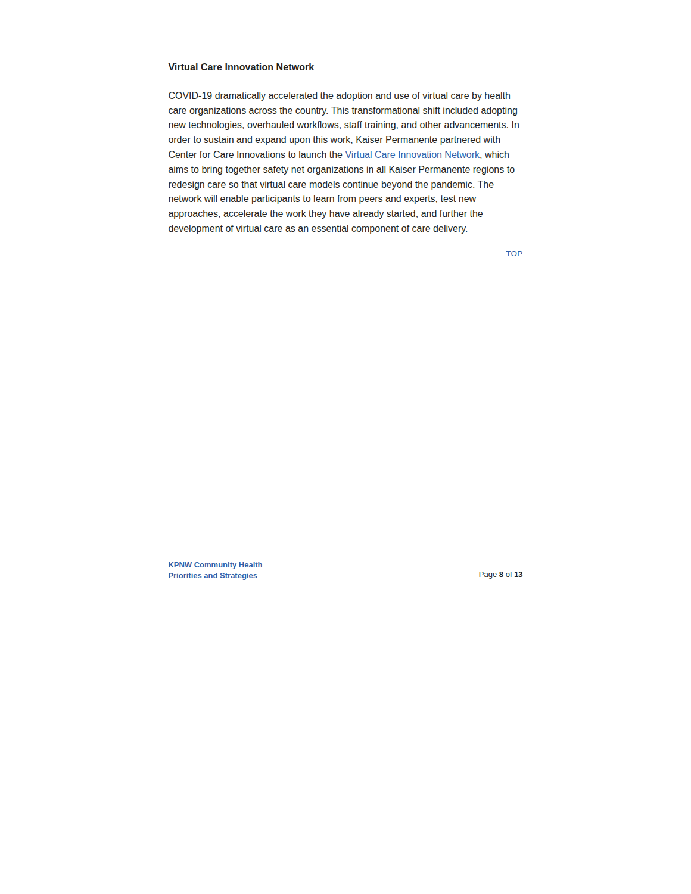Virtual Care Innovation Network
COVID-19 dramatically accelerated the adoption and use of virtual care by health care organizations across the country. This transformational shift included adopting new technologies, overhauled workflows, staff training, and other advancements. In order to sustain and expand upon this work, Kaiser Permanente partnered with Center for Care Innovations to launch the Virtual Care Innovation Network, which aims to bring together safety net organizations in all Kaiser Permanente regions to redesign care so that virtual care models continue beyond the pandemic. The network will enable participants to learn from peers and experts, test new approaches, accelerate the work they have already started, and further the development of virtual care as an essential component of care delivery.
TOP
KPNW Community Health
Priorities and Strategies
Page 8 of 13